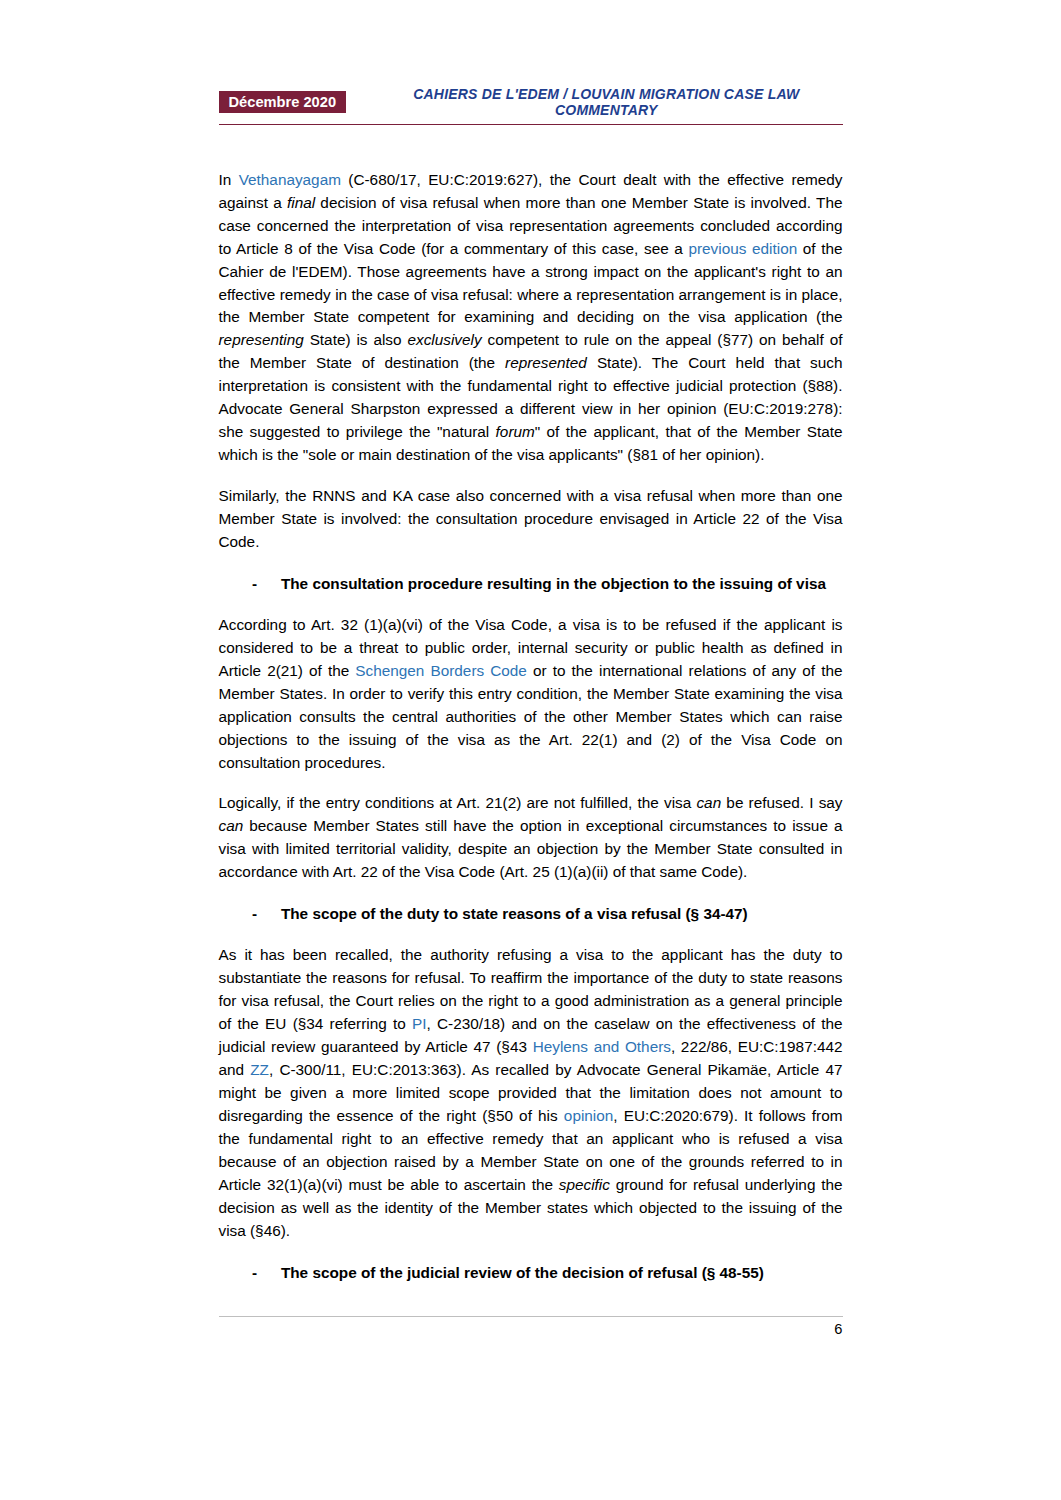Décembre 2020
CAHIERS DE L'EDEM / LOUVAIN MIGRATION CASE LAW COMMENTARY
In Vethanayagam (C-680/17, EU:C:2019:627), the Court dealt with the effective remedy against a final decision of visa refusal when more than one Member State is involved. The case concerned the interpretation of visa representation agreements concluded according to Article 8 of the Visa Code (for a commentary of this case, see a previous edition of the Cahier de l'EDEM). Those agreements have a strong impact on the applicant's right to an effective remedy in the case of visa refusal: where a representation arrangement is in place, the Member State competent for examining and deciding on the visa application (the representing State) is also exclusively competent to rule on the appeal (§77) on behalf of the Member State of destination (the represented State). The Court held that such interpretation is consistent with the fundamental right to effective judicial protection (§88). Advocate General Sharpston expressed a different view in her opinion (EU:C:2019:278): she suggested to privilege the "natural forum" of the applicant, that of the Member State which is the "sole or main destination of the visa applicants" (§81 of her opinion).
Similarly, the RNNS and KA case also concerned with a visa refusal when more than one Member State is involved: the consultation procedure envisaged in Article 22 of the Visa Code.
The consultation procedure resulting in the objection to the issuing of visa
According to Art. 32 (1)(a)(vi) of the Visa Code, a visa is to be refused if the applicant is considered to be a threat to public order, internal security or public health as defined in Article 2(21) of the Schengen Borders Code or to the international relations of any of the Member States. In order to verify this entry condition, the Member State examining the visa application consults the central authorities of the other Member States which can raise objections to the issuing of the visa as the Art. 22(1) and (2) of the Visa Code on consultation procedures.
Logically, if the entry conditions at Art. 21(2) are not fulfilled, the visa can be refused. I say can because Member States still have the option in exceptional circumstances to issue a visa with limited territorial validity, despite an objection by the Member State consulted in accordance with Art. 22 of the Visa Code (Art. 25 (1)(a)(ii) of that same Code).
The scope of the duty to state reasons of a visa refusal (§ 34-47)
As it has been recalled, the authority refusing a visa to the applicant has the duty to substantiate the reasons for refusal. To reaffirm the importance of the duty to state reasons for visa refusal, the Court relies on the right to a good administration as a general principle of the EU (§34 referring to PI, C-230/18) and on the caselaw on the effectiveness of the judicial review guaranteed by Article 47 (§43 Heylens and Others, 222/86, EU:C:1987:442 and ZZ, C-300/11, EU:C:2013:363). As recalled by Advocate General Pikamäe, Article 47 might be given a more limited scope provided that the limitation does not amount to disregarding the essence of the right (§50 of his opinion, EU:C:2020:679). It follows from the fundamental right to an effective remedy that an applicant who is refused a visa because of an objection raised by a Member State on one of the grounds referred to in Article 32(1)(a)(vi) must be able to ascertain the specific ground for refusal underlying the decision as well as the identity of the Member states which objected to the issuing of the visa (§46).
The scope of the judicial review of the decision of refusal (§ 48-55)
6